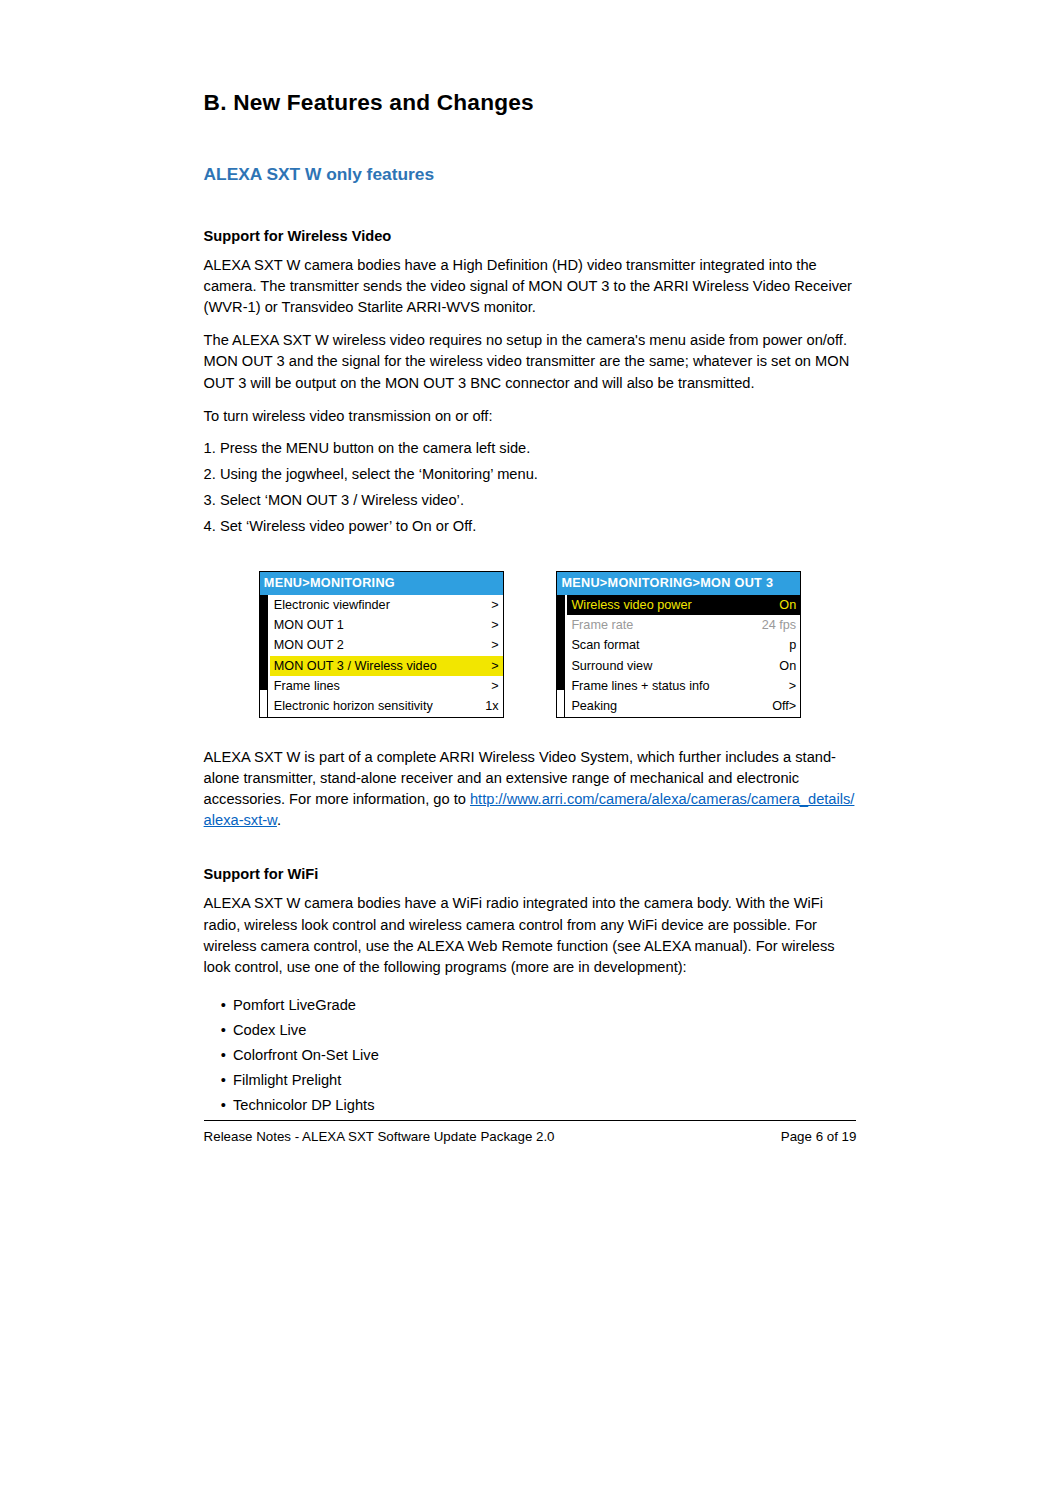B. New Features and Changes
ALEXA SXT W only features
Support for Wireless Video
ALEXA SXT W camera bodies have a High Definition (HD) video transmitter integrated into the camera. The transmitter sends the video signal of MON OUT 3 to the ARRI Wireless Video Receiver (WVR-1) or Transvideo Starlite ARRI-WVS monitor.
The ALEXA SXT W wireless video requires no setup in the camera's menu aside from power on/off. MON OUT 3 and the signal for the wireless video transmitter are the same; whatever is set on MON OUT 3 will be output on the MON OUT 3 BNC connector and will also be transmitted.
To turn wireless video transmission on or off:
1. Press the MENU button on the camera left side.
2. Using the jogwheel, select the ‘Monitoring’ menu.
3. Select ‘MON OUT 3 / Wireless video’.
4. Set ‘Wireless video power’ to On or Off.
MENU>MONITORING
Electronic viewfinder>
MON OUT 1>
MON OUT 2>
MON OUT 3 / Wireless video>
Frame lines>
Electronic horizon sensitivity 1x
MENU>MONITORING>MON OUT 3
Wireless video power On
Frame rate 24 fps
Scan format p
Surround view On
Frame lines + status info>
Peaking Off>
ALEXA SXT W is part of a complete ARRI Wireless Video System, which further includes a stand-alone transmitter, stand-alone receiver and an extensive range of mechanical and electronic accessories. For more information, go to http://www.arri.com/camera/alexa/cameras/camera_details/alexa-sxt-w.
Support for WiFi
ALEXA SXT W camera bodies have a WiFi radio integrated into the camera body. With the WiFi radio, wireless look control and wireless camera control from any WiFi device are possible. For wireless camera control, use the ALEXA Web Remote function (see ALEXA manual). For wireless look control, use one of the following programs (more are in development):
Pomfort LiveGrade
Codex Live
Colorfront On-Set Live
Filmlight Prelight
Technicolor DP Lights
Release Notes - ALEXA SXT Software Update Package 2.0 Page 6 of 19